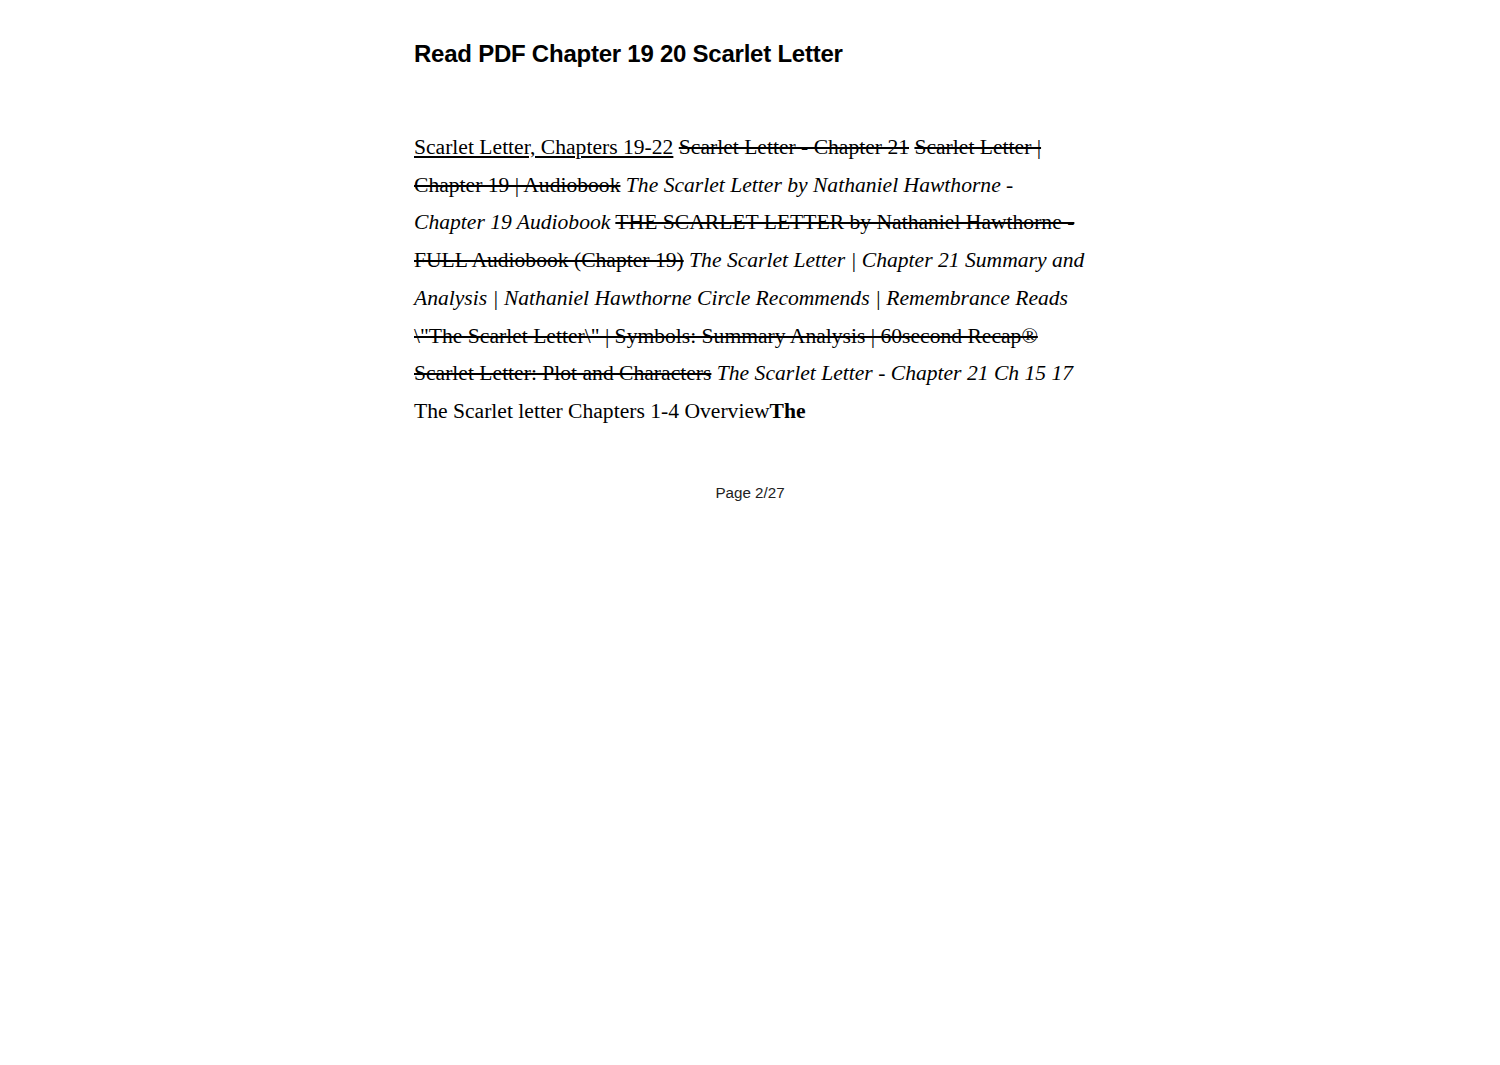Read PDF Chapter 19 20 Scarlet Letter
Scarlet Letter, Chapters 19-22 Scarlet Letter - Chapter 21 Scarlet Letter | Chapter 19 | Audiobook The Scarlet Letter by Nathaniel Hawthorne - Chapter 19 Audiobook THE SCARLET LETTER by Nathaniel Hawthorne - FULL Audiobook (Chapter 19) The Scarlet Letter | Chapter 21 Summary and Analysis | Nathaniel Hawthorne Circle Recommends | Remembrance Reads \"The Scarlet Letter\" | Symbols: Summary Analysis | 60second Recap® Scarlet Letter: Plot and Characters The Scarlet Letter - Chapter 21 Ch 15 17
The Scarlet letter Chapters 1-4 OverviewThe
Page 2/27